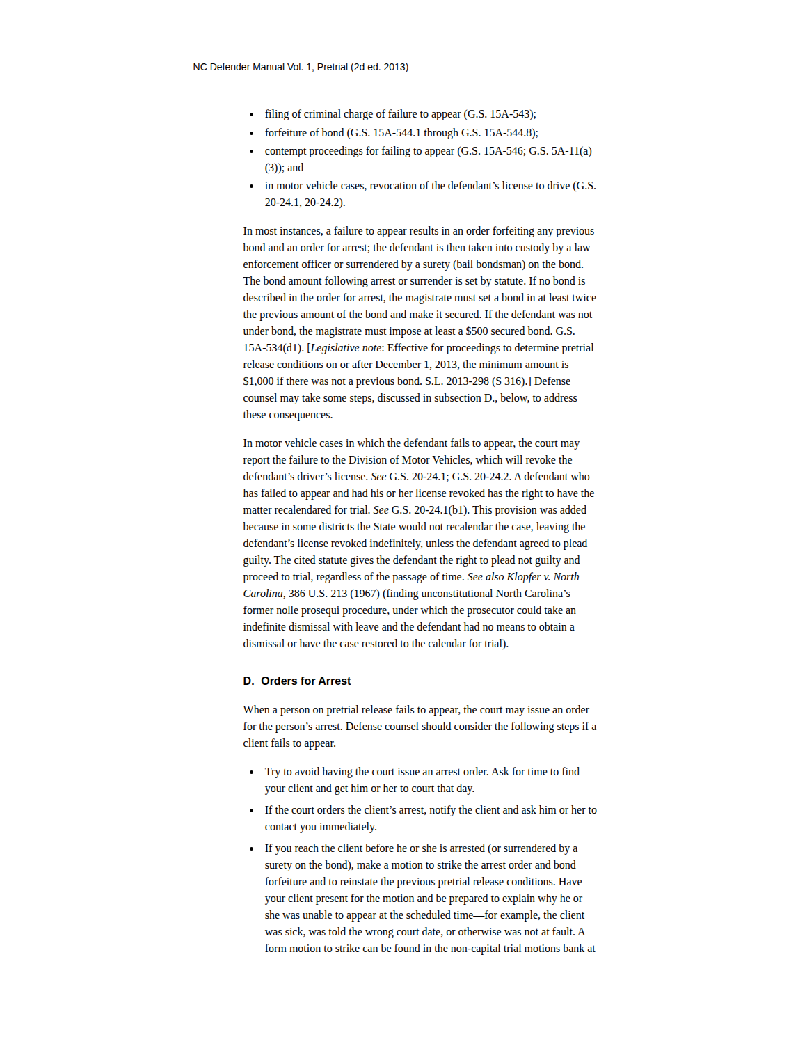NC Defender Manual Vol. 1, Pretrial (2d ed. 2013)
filing of criminal charge of failure to appear (G.S. 15A-543);
forfeiture of bond (G.S. 15A-544.1 through G.S. 15A-544.8);
contempt proceedings for failing to appear (G.S. 15A-546; G.S. 5A-11(a)(3)); and
in motor vehicle cases, revocation of the defendant’s license to drive (G.S. 20-24.1, 20-24.2).
In most instances, a failure to appear results in an order forfeiting any previous bond and an order for arrest; the defendant is then taken into custody by a law enforcement officer or surrendered by a surety (bail bondsman) on the bond. The bond amount following arrest or surrender is set by statute. If no bond is described in the order for arrest, the magistrate must set a bond in at least twice the previous amount of the bond and make it secured. If the defendant was not under bond, the magistrate must impose at least a $500 secured bond. G.S. 15A-534(d1). [Legislative note: Effective for proceedings to determine pretrial release conditions on or after December 1, 2013, the minimum amount is $1,000 if there was not a previous bond. S.L. 2013-298 (S 316).] Defense counsel may take some steps, discussed in subsection D., below, to address these consequences.
In motor vehicle cases in which the defendant fails to appear, the court may report the failure to the Division of Motor Vehicles, which will revoke the defendant’s driver’s license. See G.S. 20-24.1; G.S. 20-24.2. A defendant who has failed to appear and had his or her license revoked has the right to have the matter recalendared for trial. See G.S. 20-24.1(b1). This provision was added because in some districts the State would not recalendar the case, leaving the defendant’s license revoked indefinitely, unless the defendant agreed to plead guilty. The cited statute gives the defendant the right to plead not guilty and proceed to trial, regardless of the passage of time. See also Klopfer v. North Carolina, 386 U.S. 213 (1967) (finding unconstitutional North Carolina’s former nolle prosequi procedure, under which the prosecutor could take an indefinite dismissal with leave and the defendant had no means to obtain a dismissal or have the case restored to the calendar for trial).
D. Orders for Arrest
When a person on pretrial release fails to appear, the court may issue an order for the person’s arrest. Defense counsel should consider the following steps if a client fails to appear.
Try to avoid having the court issue an arrest order. Ask for time to find your client and get him or her to court that day.
If the court orders the client’s arrest, notify the client and ask him or her to contact you immediately.
If you reach the client before he or she is arrested (or surrendered by a surety on the bond), make a motion to strike the arrest order and bond forfeiture and to reinstate the previous pretrial release conditions. Have your client present for the motion and be prepared to explain why he or she was unable to appear at the scheduled time—for example, the client was sick, was told the wrong court date, or otherwise was not at fault. A form motion to strike can be found in the non-capital trial motions bank at